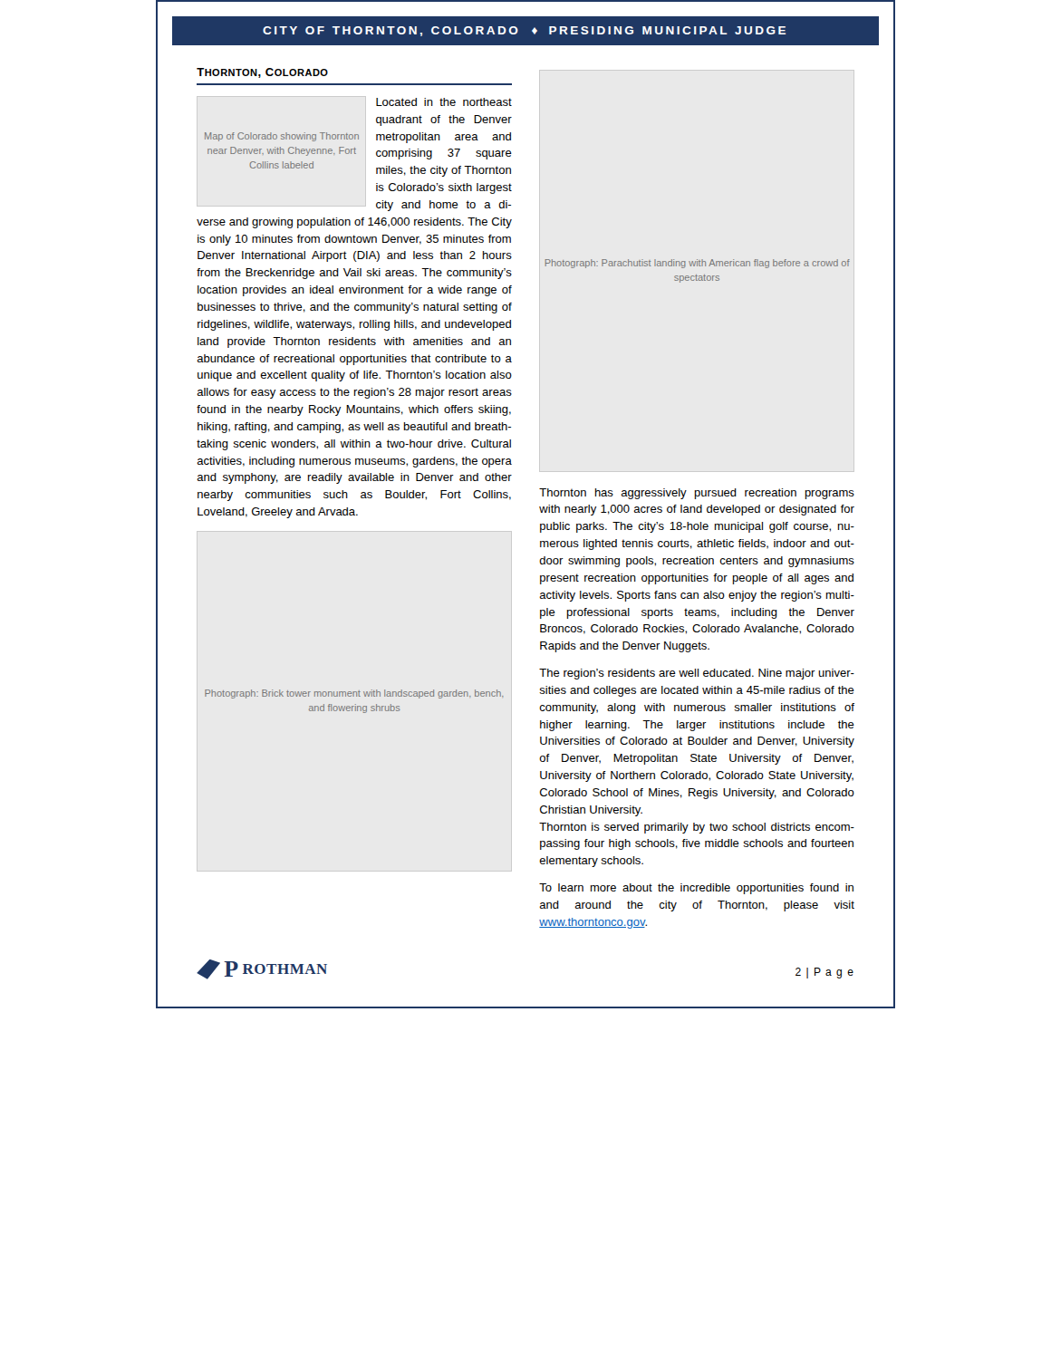CITY OF THORNTON, COLORADO ♦ PRESIDING MUNICIPAL JUDGE
THORNTON, COLORADO
Map of Colorado showing Thornton near Denver, with Cheyenne, Fort Collins labeled
Located in the northeast quadrant of the Denver metropolitan area and comprising 37 square miles, the city of Thornton is Colorado’s sixth largest city and home to a diverse and growing population of 146,000 residents. The City is only 10 minutes from downtown Denver, 35 minutes from Denver International Airport (DIA) and less than 2 hours from the Breckenridge and Vail ski areas. The community’s location provides an ideal environment for a wide range of businesses to thrive, and the community’s natural setting of ridgelines, wildlife, waterways, rolling hills, and undeveloped land provide Thornton residents with amenities and an abundance of recreational opportunities that contribute to a unique and excellent quality of life. Thornton’s location also allows for easy access to the region’s 28 major resort areas found in the nearby Rocky Mountains, which offers skiing, hiking, rafting, and camping, as well as beautiful and breathtaking scenic wonders, all within a two-hour drive. Cultural activities, including numerous museums, gardens, the opera and symphony, are readily available in Denver and other nearby communities such as Boulder, Fort Collins, Loveland, Greeley and Arvada.
Photograph: Brick tower monument with landscaped garden, bench, and flowering shrubs
Photograph: Parachutist landing with American flag before a crowd of spectators
Thornton has aggressively pursued recreation programs with nearly 1,000 acres of land developed or designated for public parks. The city’s 18-hole municipal golf course, numerous lighted tennis courts, athletic fields, indoor and outdoor swimming pools, recreation centers and gymnasiums present recreation opportunities for people of all ages and activity levels. Sports fans can also enjoy the region’s multiple professional sports teams, including the Denver Broncos, Colorado Rockies, Colorado Avalanche, Colorado Rapids and the Denver Nuggets.
The region’s residents are well educated. Nine major universities and colleges are located within a 45-mile radius of the community, along with numerous smaller institutions of higher learning. The larger institutions include the Universities of Colorado at Boulder and Denver, University of Denver, Metropolitan State University of Denver, University of Northern Colorado, Colorado State University, Colorado School of Mines, Regis University, and Colorado Christian University.
Thornton is served primarily by two school districts encompassing four high schools, five middle schools and fourteen elementary schools.
To learn more about the incredible opportunities found in and around the city of Thornton, please visit www.thorntonco.gov.
PROTHMAN
2 | P a g e